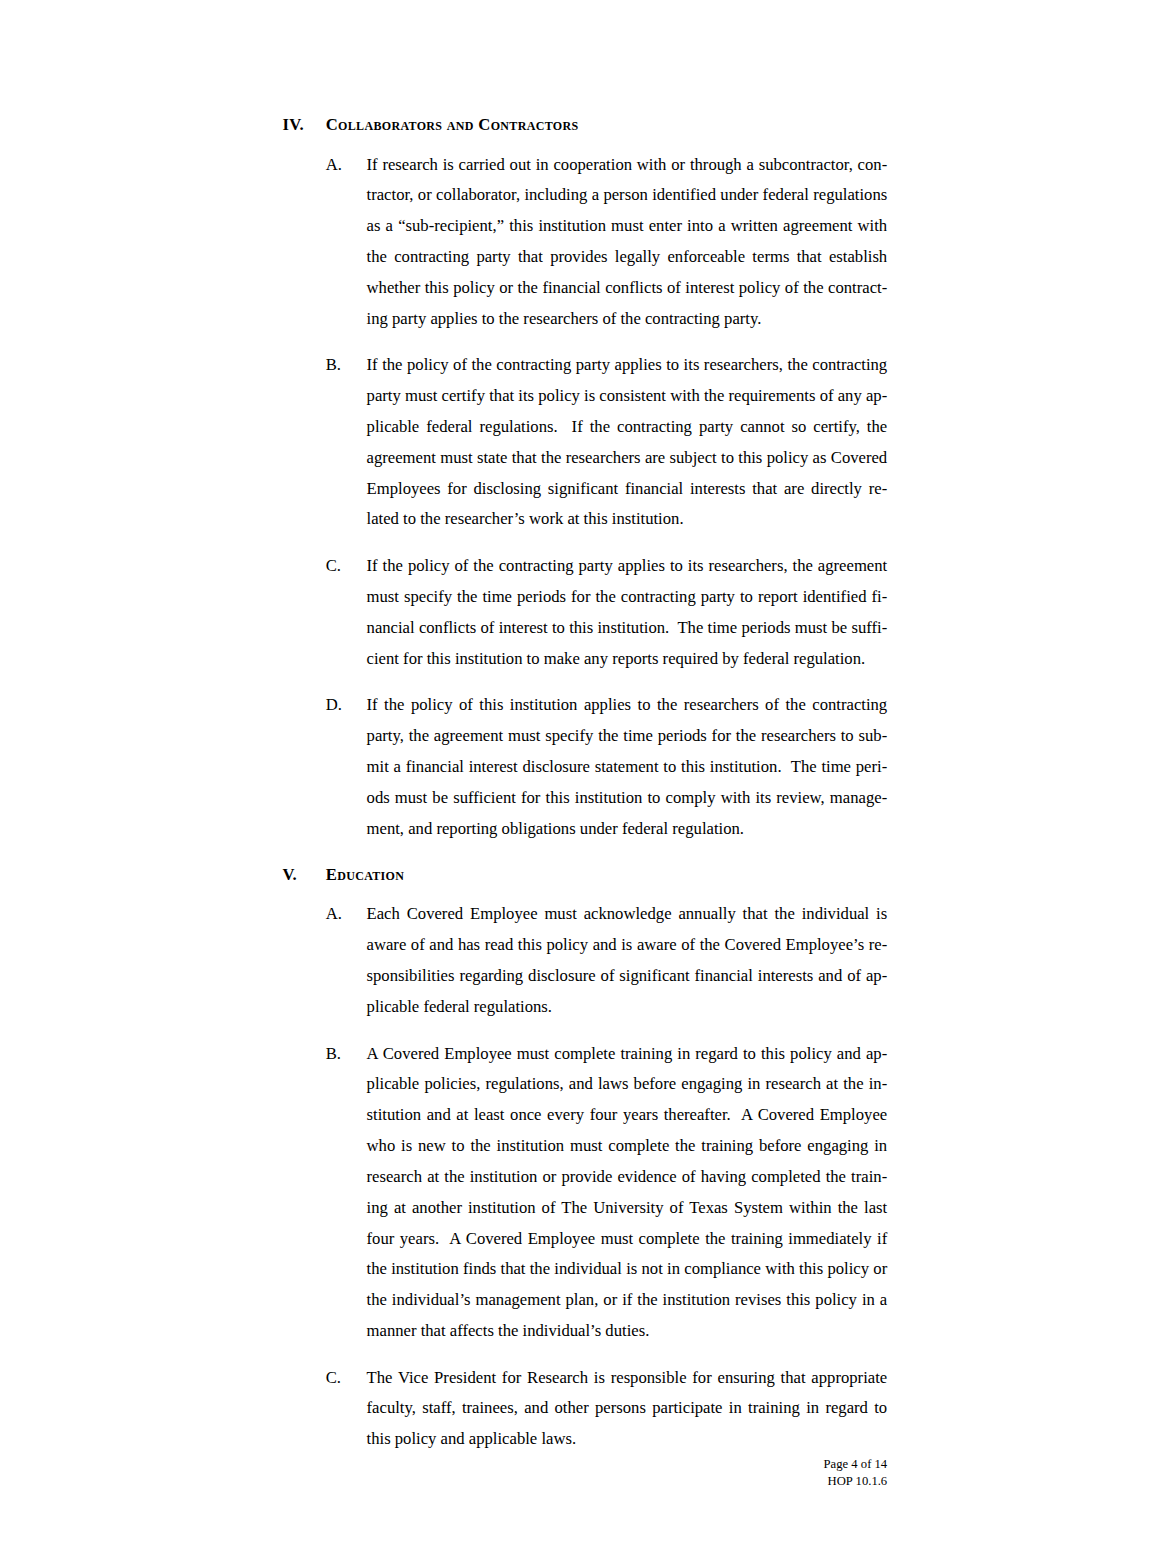IV. Collaborators and Contractors
A. If research is carried out in cooperation with or through a subcontractor, contractor, or collaborator, including a person identified under federal regulations as a “sub-recipient,” this institution must enter into a written agreement with the contracting party that provides legally enforceable terms that establish whether this policy or the financial conflicts of interest policy of the contracting party applies to the researchers of the contracting party.
B. If the policy of the contracting party applies to its researchers, the contracting party must certify that its policy is consistent with the requirements of any applicable federal regulations. If the contracting party cannot so certify, the agreement must state that the researchers are subject to this policy as Covered Employees for disclosing significant financial interests that are directly related to the researcher’s work at this institution.
C. If the policy of the contracting party applies to its researchers, the agreement must specify the time periods for the contracting party to report identified financial conflicts of interest to this institution. The time periods must be sufficient for this institution to make any reports required by federal regulation.
D. If the policy of this institution applies to the researchers of the contracting party, the agreement must specify the time periods for the researchers to submit a financial interest disclosure statement to this institution. The time periods must be sufficient for this institution to comply with its review, management, and reporting obligations under federal regulation.
V. Education
A. Each Covered Employee must acknowledge annually that the individual is aware of and has read this policy and is aware of the Covered Employee’s responsibilities regarding disclosure of significant financial interests and of applicable federal regulations.
B. A Covered Employee must complete training in regard to this policy and applicable policies, regulations, and laws before engaging in research at the institution and at least once every four years thereafter. A Covered Employee who is new to the institution must complete the training before engaging in research at the institution or provide evidence of having completed the training at another institution of The University of Texas System within the last four years. A Covered Employee must complete the training immediately if the institution finds that the individual is not in compliance with this policy or the individual’s management plan, or if the institution revises this policy in a manner that affects the individual’s duties.
C. The Vice President for Research is responsible for ensuring that appropriate faculty, staff, trainees, and other persons participate in training in regard to this policy and applicable laws.
Page 4 of 14
HOP 10.1.6